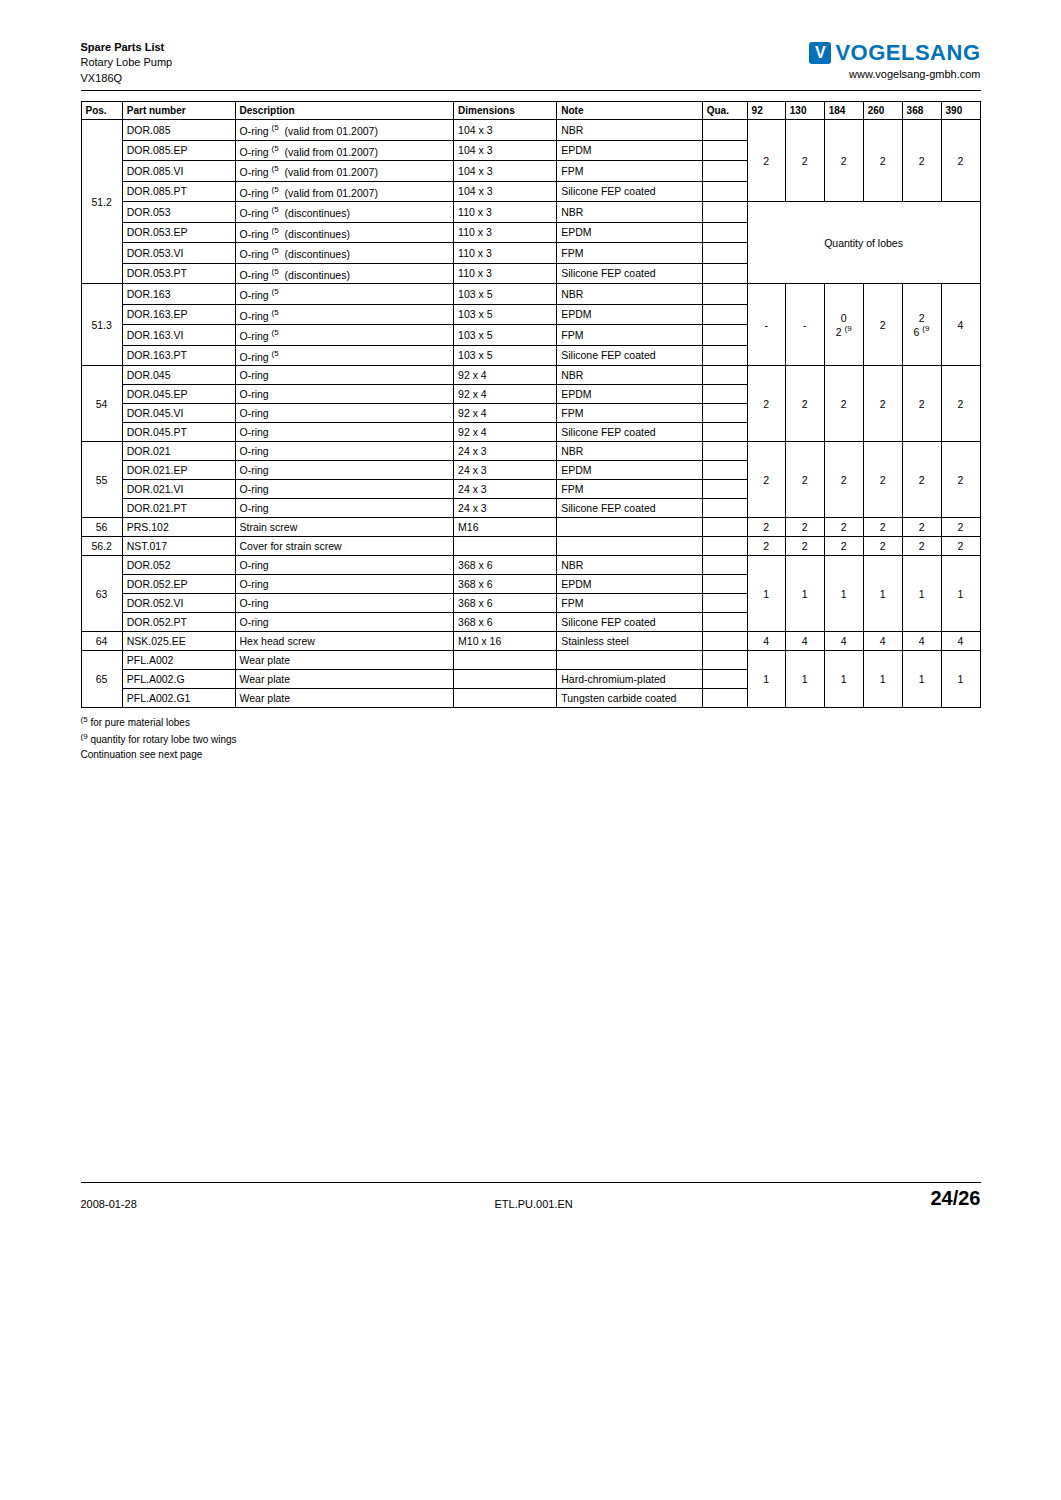Spare Parts List
Rotary Lobe Pump
VX186Q
VVOGELSANG
www.vogelsang-gmbh.com
| Pos. | Part number | Description | Dimensions | Note | Qua. | 92 | 130 | 184 | 260 | 368 | 390 |
| --- | --- | --- | --- | --- | --- | --- | --- | --- | --- | --- | --- |
| 51.2 | DOR.085 | O-ring (5 (valid from 01.2007) | 104 x 3 | NBR | | 2 | 2 | 2 | 2 | 2 | 2 |
| DOR.085.EP | O-ring (5 (valid from 01.2007) | 104 x 3 | EPDM | |
| DOR.085.VI | O-ring (5 (valid from 01.2007) | 104 x 3 | FPM | |
| DOR.085.PT | O-ring (5 (valid from 01.2007) | 104 x 3 | Silicone FEP coated | |
| DOR.053 | O-ring (5 (discontinues) | 110 x 3 | NBR | | Quantity of lobes |
| DOR.053.EP | O-ring (5 (discontinues) | 110 x 3 | EPDM | |
| DOR.053.VI | O-ring (5 (discontinues) | 110 x 3 | FPM | |
| DOR.053.PT | O-ring (5 (discontinues) | 110 x 3 | Silicone FEP coated | |
| 51.3 | DOR.163 | O-ring (5 | 103 x 5 | NBR | | - | - | 0 2 (9 | 2 | 2 6 (9 | 4 |
| DOR.163.EP | O-ring (5 | 103 x 5 | EPDM | |
| DOR.163.VI | O-ring (5 | 103 x 5 | FPM | |
| DOR.163.PT | O-ring (5 | 103 x 5 | Silicone FEP coated | |
| 54 | DOR.045 | O-ring | 92 x 4 | NBR | | 2 | 2 | 2 | 2 | 2 | 2 |
| DOR.045.EP | O-ring | 92 x 4 | EPDM | |
| DOR.045.VI | O-ring | 92 x 4 | FPM | |
| DOR.045.PT | O-ring | 92 x 4 | Silicone FEP coated | |
| 55 | DOR.021 | O-ring | 24 x 3 | NBR | | 2 | 2 | 2 | 2 | 2 | 2 |
| DOR.021.EP | O-ring | 24 x 3 | EPDM | |
| DOR.021.VI | O-ring | 24 x 3 | FPM | |
| DOR.021.PT | O-ring | 24 x 3 | Silicone FEP coated | |
| 56 | PRS.102 | Strain screw | M16 | | | 2 | 2 | 2 | 2 | 2 | 2 |
| 56.2 | NST.017 | Cover for strain screw | | | | 2 | 2 | 2 | 2 | 2 | 2 |
| 63 | DOR.052 | O-ring | 368 x 6 | NBR | | 1 | 1 | 1 | 1 | 1 | 1 |
| DOR.052.EP | O-ring | 368 x 6 | EPDM | |
| DOR.052.VI | O-ring | 368 x 6 | FPM | |
| DOR.052.PT | O-ring | 368 x 6 | Silicone FEP coated | |
| 64 | NSK.025.EE | Hex head screw | M10 x 16 | Stainless steel | | 4 | 4 | 4 | 4 | 4 | 4 |
| 65 | PFL.A002 | Wear plate | | | | 1 | 1 | 1 | 1 | 1 | 1 |
| PFL.A002.G | Wear plate | | Hard-chromium-plated | |
| PFL.A002.G1 | Wear plate | | Tungsten carbide coated | |
(5 for pure material lobes
(9 quantity for rotary lobe two wings
Continuation see next page
2008-01-28
ETL.PU.001.EN
24/26